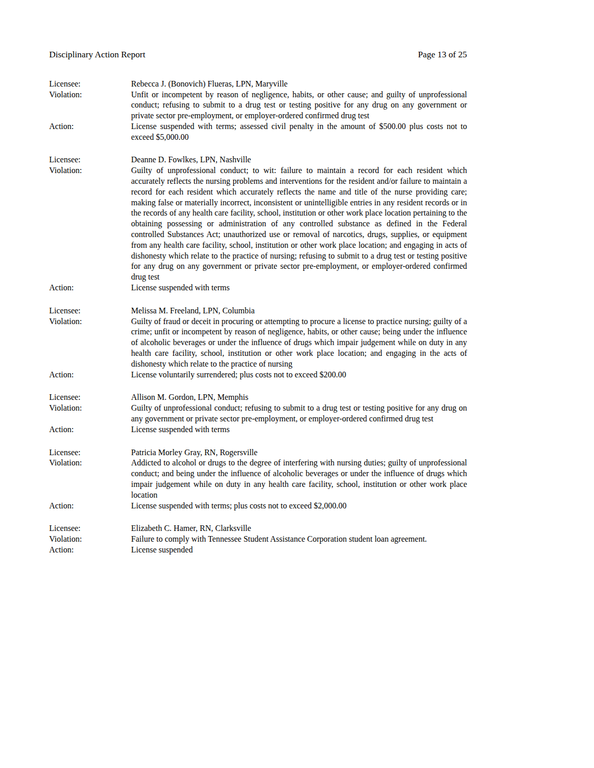Disciplinary Action Report
Page 13 of 25
Licensee:
Rebecca J. (Bonovich) Flueras, LPN, Maryville
Violation:
Unfit or incompetent by reason of negligence, habits, or other cause; and guilty of unprofessional conduct; refusing to submit to a drug test or testing positive for any drug on any government or private sector pre-employment, or employer-ordered confirmed drug test
Action:
License suspended with terms; assessed civil penalty in the amount of $500.00 plus costs not to exceed $5,000.00
Licensee:
Deanne D. Fowlkes, LPN, Nashville
Violation:
Guilty of unprofessional conduct; to wit: failure to maintain a record for each resident which accurately reflects the nursing problems and interventions for the resident and/or failure to maintain a record for each resident which accurately reflects the name and title of the nurse providing care; making false or materially incorrect, inconsistent or unintelligible entries in any resident records or in the records of any health care facility, school, institution or other work place location pertaining to the obtaining possessing or administration of any controlled substance as defined in the Federal controlled Substances Act; unauthorized use or removal of narcotics, drugs, supplies, or equipment from any health care facility, school, institution or other work place location; and engaging in acts of dishonesty which relate to the practice of nursing; refusing to submit to a drug test or testing positive for any drug on any government or private sector pre-employment, or employer-ordered confirmed drug test
Action:
License suspended with terms
Licensee:
Melissa M. Freeland, LPN, Columbia
Violation:
Guilty of fraud or deceit in procuring or attempting to procure a license to practice nursing; guilty of a crime; unfit or incompetent by reason of negligence, habits, or other cause; being under the influence of alcoholic beverages or under the influence of drugs which impair judgement while on duty in any health care facility, school, institution or other work place location; and engaging in the acts of dishonesty which relate to the practice of nursing
Action:
License voluntarily surrendered; plus costs not to exceed $200.00
Licensee:
Allison M. Gordon, LPN, Memphis
Violation:
Guilty of unprofessional conduct; refusing to submit to a drug test or testing positive for any drug on any government or private sector pre-employment, or employer-ordered confirmed drug test
Action:
License suspended with terms
Licensee:
Patricia Morley Gray, RN, Rogersville
Violation:
Addicted to alcohol or drugs to the degree of interfering with nursing duties; guilty of unprofessional conduct; and being under the influence of alcoholic beverages or under the influence of drugs which impair judgement while on duty in any health care facility, school, institution or other work place location
Action:
License suspended with terms; plus costs not to exceed $2,000.00
Licensee:
Elizabeth C. Hamer, RN, Clarksville
Violation:
Failure to comply with Tennessee Student Assistance Corporation student loan agreement.
Action:
License suspended